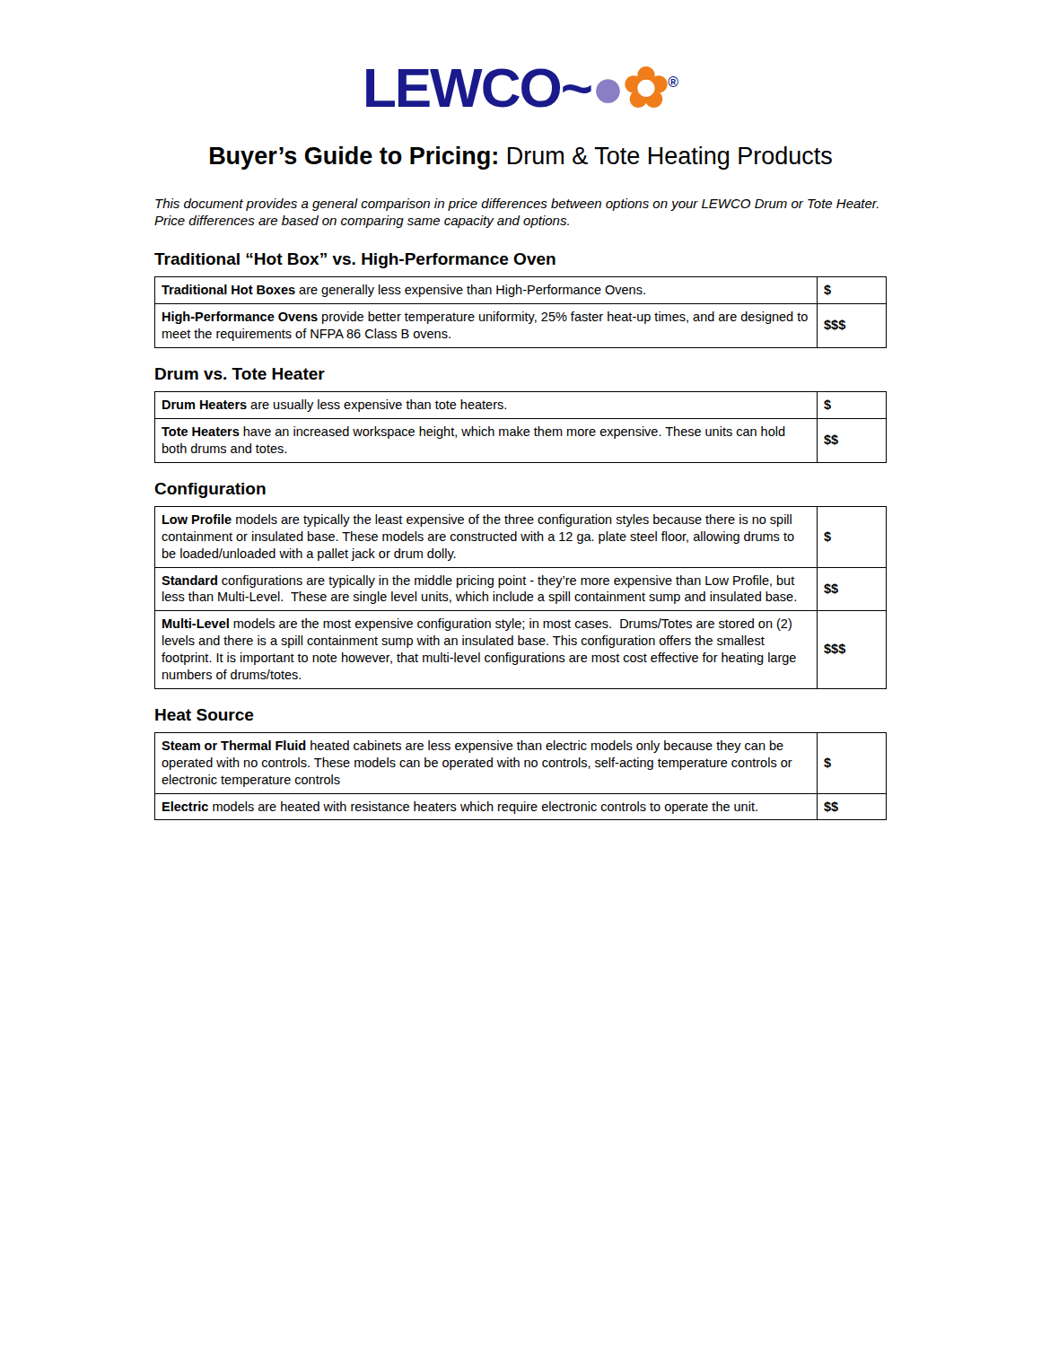LEWCO~●✿®
Buyer’s Guide to Pricing: Drum & Tote Heating Products
This document provides a general comparison in price differences between options on your LEWCO Drum or Tote Heater. Price differences are based on comparing same capacity and options.
Traditional “Hot Box” vs. High-Performance Oven
| Traditional Hot Boxes are generally less expensive than High-Performance Ovens. | $ |
| High-Performance Ovens provide better temperature uniformity, 25% faster heat-up times, and are designed to meet the requirements of NFPA 86 Class B ovens. | $$$ |
Drum vs. Tote Heater
| Drum Heaters are usually less expensive than tote heaters. | $ |
| Tote Heaters have an increased workspace height, which make them more expensive. These units can hold both drums and totes. | $$ |
Configuration
| Low Profile models are typically the least expensive of the three configuration styles because there is no spill containment or insulated base. These models are constructed with a 12 ga. plate steel floor, allowing drums to be loaded/unloaded with a pallet jack or drum dolly. | $ |
| Standard configurations are typically in the middle pricing point - they’re more expensive than Low Profile, but less than Multi-Level. These are single level units, which include a spill containment sump and insulated base. | $$ |
| Multi-Level models are the most expensive configuration style; in most cases. Drums/Totes are stored on (2) levels and there is a spill containment sump with an insulated base. This configuration offers the smallest footprint. It is important to note however, that multi-level configurations are most cost effective for heating large numbers of drums/totes. | $$$ |
Heat Source
| Steam or Thermal Fluid heated cabinets are less expensive than electric models only because they can be operated with no controls. These models can be operated with no controls, self-acting temperature controls or electronic temperature controls | $ |
| Electric models are heated with resistance heaters which require electronic controls to operate the unit. | $$ |